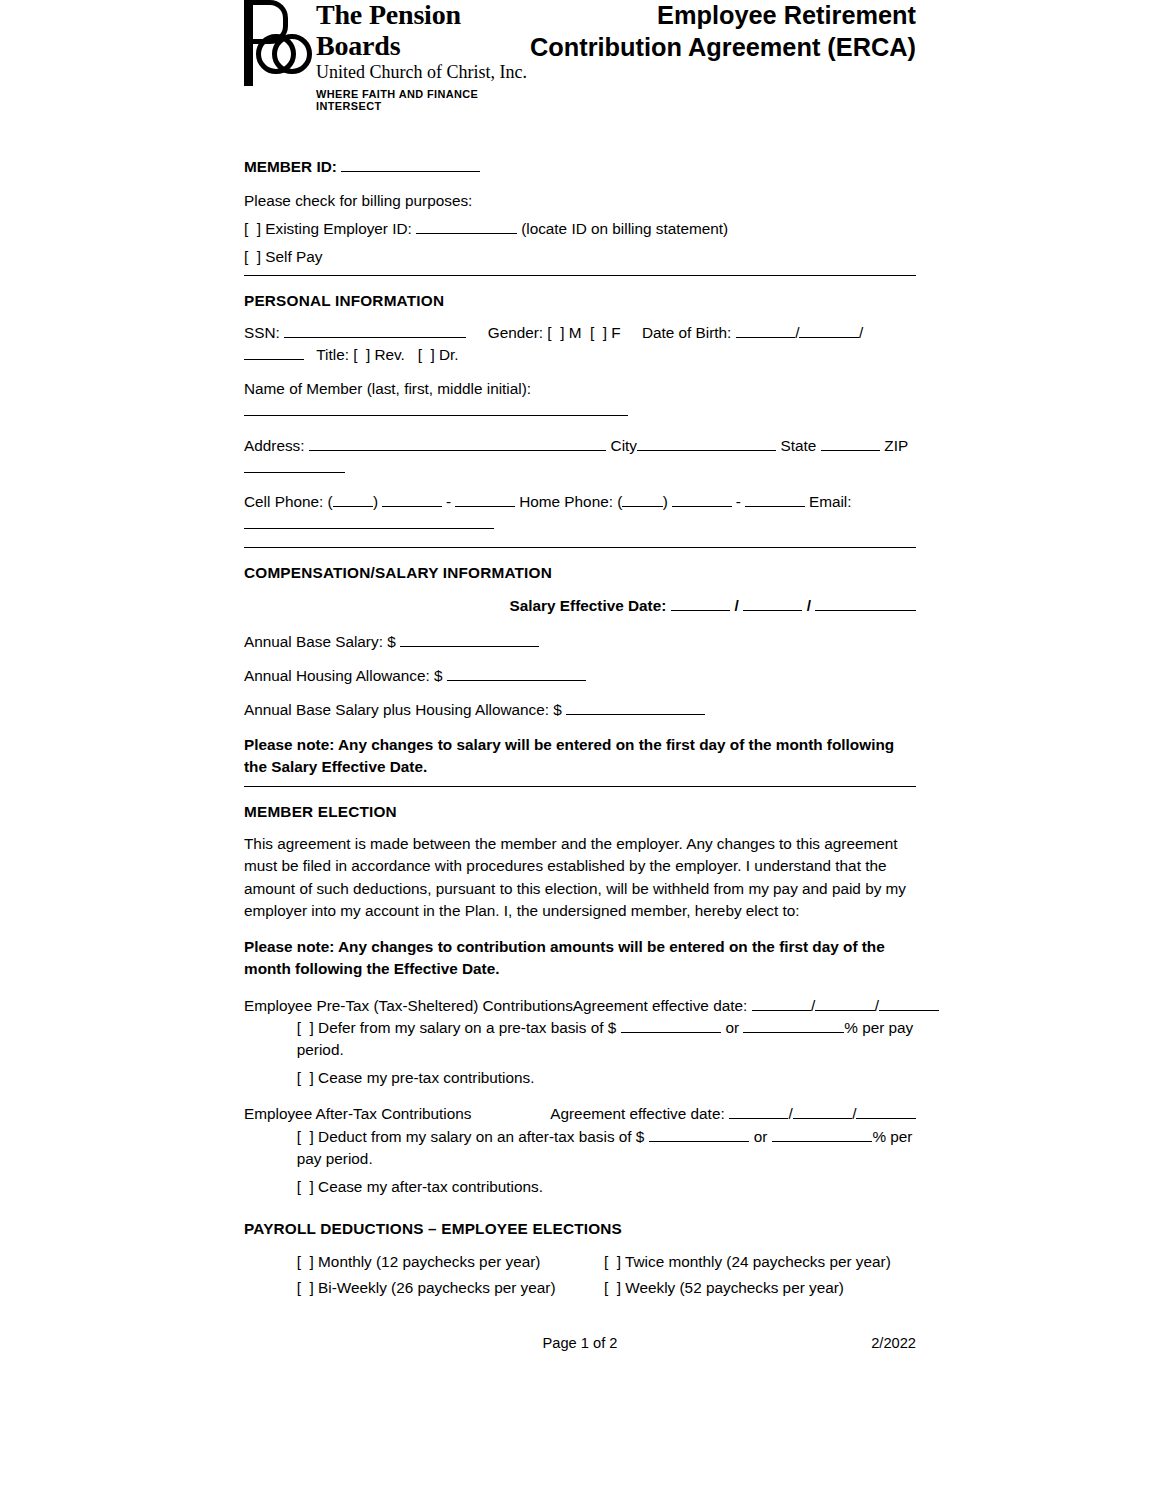The Pension Boards
United Church of Christ, Inc.
WHERE FAITH AND FINANCE INTERSECT
Employee Retirement
Contribution Agreement (ERCA)
MEMBER ID:
Please check for billing purposes:
[ ] Existing Employer ID: (locate ID on billing statement)
[ ] Self Pay
PERSONAL INFORMATION
SSN: Gender: [ ] M [ ] F Date of Birth: / / Title: [ ] Rev. [ ] Dr.
Name of Member (last, first, middle initial):
Address: City State ZIP
Cell Phone: ( ) - Home Phone: ( ) - Email:
COMPENSATION/SALARY INFORMATION
Salary Effective Date: / /
Annual Base Salary: $
Annual Housing Allowance: $
Annual Base Salary plus Housing Allowance: $
Please note: Any changes to salary will be entered on the first day of the month following the Salary Effective Date.
MEMBER ELECTION
This agreement is made between the member and the employer. Any changes to this agreement must be filed in accordance with procedures established by the employer. I understand that the amount of such deductions, pursuant to this election, will be withheld from my pay and paid by my employer into my account in the Plan. I, the undersigned member, hereby elect to:
Please note: Any changes to contribution amounts will be entered on the first day of the month following the Effective Date.
Employee Pre-Tax (Tax-Sheltered) Contributions Agreement effective date: / /
[ ] Defer from my salary on a pre-tax basis of $ or % per pay period.
[ ] Cease my pre-tax contributions.
Employee After-Tax Contributions Agreement effective date: / /
[ ] Deduct from my salary on an after-tax basis of $ or % per pay period.
[ ] Cease my after-tax contributions.
PAYROLL DEDUCTIONS – EMPLOYEE ELECTIONS
[ ] Monthly (12 paychecks per year) [ ] Twice monthly (24 paychecks per year)
[ ] Bi-Weekly (26 paychecks per year) [ ] Weekly (52 paychecks per year)
Page 1 of 2
2/2022